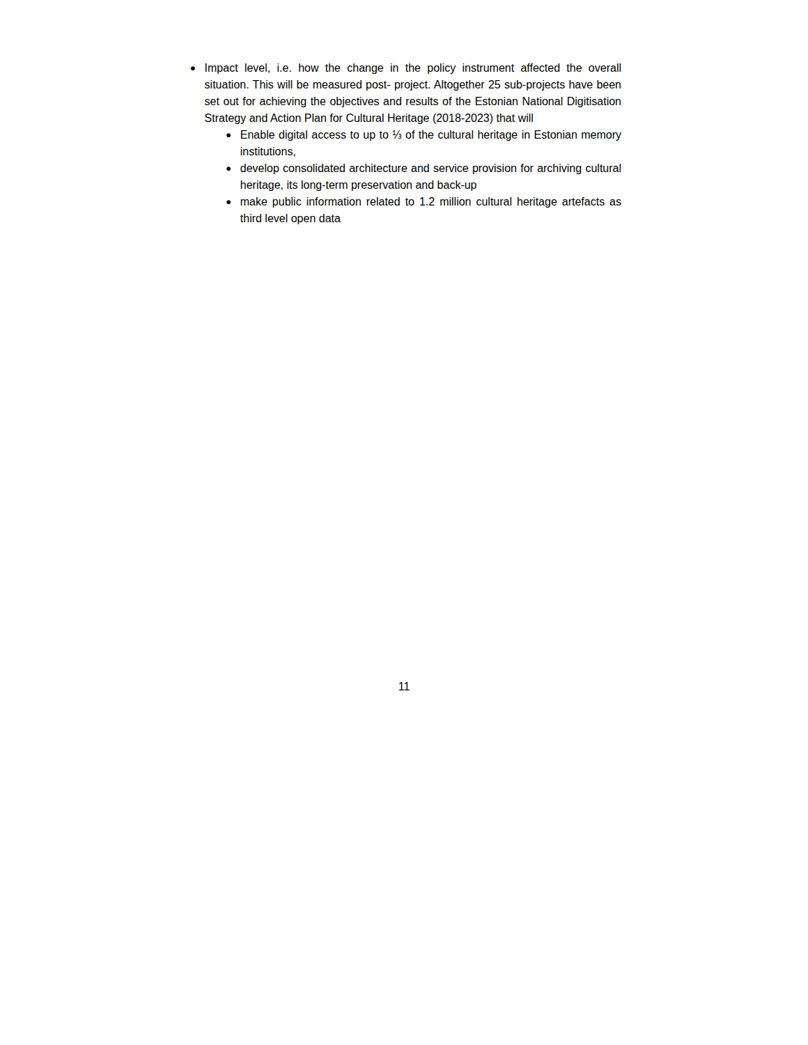Impact level, i.e. how the change in the policy instrument affected the overall situation. This will be measured post- project. Altogether 25 sub-projects have been set out for achieving the objectives and results of the Estonian National Digitisation Strategy and Action Plan for Cultural Heritage (2018-2023) that will
Enable digital access to up to ⅓ of the cultural heritage in Estonian memory institutions,
develop consolidated architecture and service provision for archiving cultural heritage, its long-term preservation and back-up
make public information related to 1.2 million cultural heritage artefacts as third level open data
11